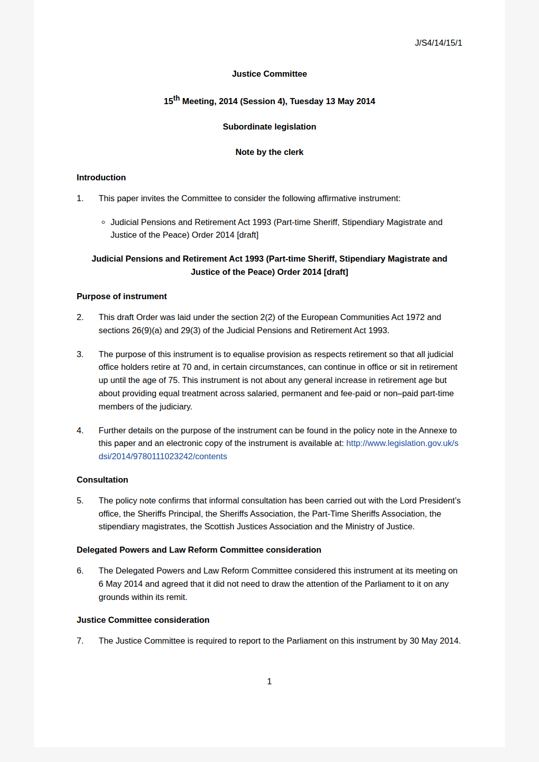J/S4/14/15/1
Justice Committee
15th Meeting, 2014 (Session 4), Tuesday 13 May 2014
Subordinate legislation
Note by the clerk
Introduction
1. This paper invites the Committee to consider the following affirmative instrument:
Judicial Pensions and Retirement Act 1993 (Part-time Sheriff, Stipendiary Magistrate and Justice of the Peace) Order 2014 [draft]
Judicial Pensions and Retirement Act 1993 (Part-time Sheriff, Stipendiary Magistrate and Justice of the Peace) Order 2014 [draft]
Purpose of instrument
2. This draft Order was laid under the section 2(2) of the European Communities Act 1972 and sections 26(9)(a) and 29(3) of the Judicial Pensions and Retirement Act 1993.
3. The purpose of this instrument is to equalise provision as respects retirement so that all judicial office holders retire at 70 and, in certain circumstances, can continue in office or sit in retirement up until the age of 75. This instrument is not about any general increase in retirement age but about providing equal treatment across salaried, permanent and fee-paid or non–paid part-time members of the judiciary.
4. Further details on the purpose of the instrument can be found in the policy note in the Annexe to this paper and an electronic copy of the instrument is available at: http://www.legislation.gov.uk/sdsi/2014/9780111023242/contents
Consultation
5. The policy note confirms that informal consultation has been carried out with the Lord President’s office, the Sheriffs Principal, the Sheriffs Association, the Part-Time Sheriffs Association, the stipendiary magistrates, the Scottish Justices Association and the Ministry of Justice.
Delegated Powers and Law Reform Committee consideration
6. The Delegated Powers and Law Reform Committee considered this instrument at its meeting on 6 May 2014 and agreed that it did not need to draw the attention of the Parliament to it on any grounds within its remit.
Justice Committee consideration
7. The Justice Committee is required to report to the Parliament on this instrument by 30 May 2014.
1